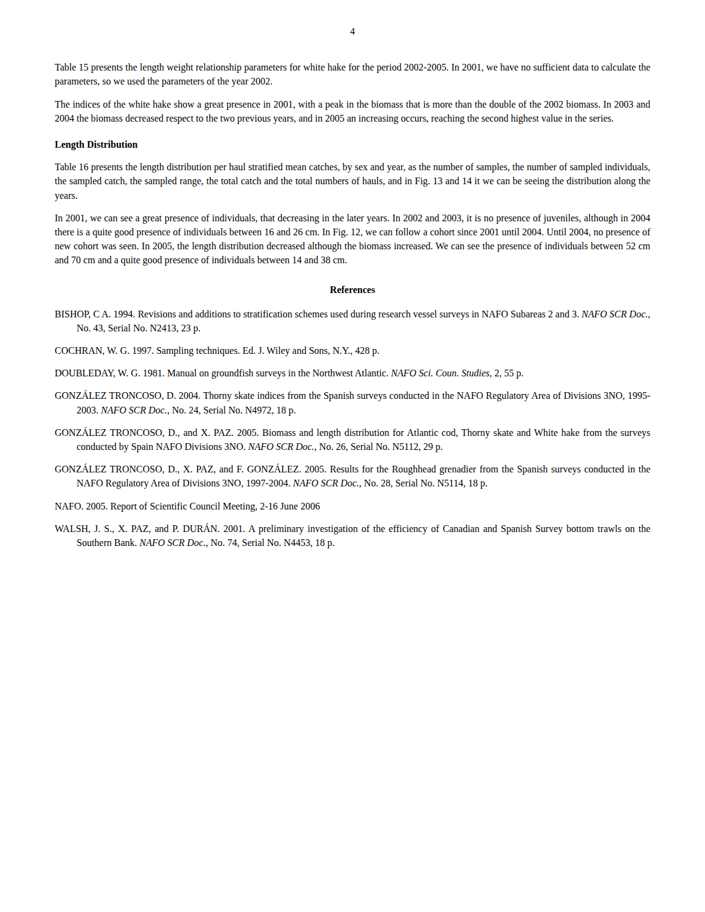4
Table 15 presents the length weight relationship parameters for white hake for the period 2002-2005. In 2001, we have no sufficient data to calculate the parameters, so we used the parameters of the year 2002.
The indices of the white hake show a great presence in 2001, with a peak in the biomass that is more than the double of the 2002 biomass. In 2003 and 2004 the biomass decreased respect to the two previous years, and in 2005 an increasing occurs, reaching the second highest value in the series.
Length Distribution
Table 16 presents the length distribution per haul stratified mean catches, by sex and year, as the number of samples, the number of sampled individuals, the sampled catch, the sampled range, the total catch and the total numbers of hauls, and in Fig. 13 and 14 it we can be seeing the distribution along the years.
In 2001, we can see a great presence of individuals, that decreasing in the later years. In 2002 and 2003, it is no presence of juveniles, although in 2004 there is a quite good presence of individuals between 16 and 26 cm. In Fig. 12, we can follow a cohort since 2001 until 2004. Until 2004, no presence of new cohort was seen. In 2005, the length distribution decreased although the biomass increased. We can see the presence of individuals between 52 cm and 70 cm and a quite good presence of individuals between 14 and 38 cm.
References
BISHOP, C A. 1994. Revisions and additions to stratification schemes used during research vessel surveys in NAFO Subareas 2 and 3. NAFO SCR Doc., No. 43, Serial No. N2413, 23 p.
COCHRAN, W. G. 1997. Sampling techniques. Ed. J. Wiley and Sons, N.Y., 428 p.
DOUBLEDAY, W. G. 1981. Manual on groundfish surveys in the Northwest Atlantic. NAFO Sci. Coun. Studies, 2, 55 p.
GONZÁLEZ TRONCOSO, D. 2004. Thorny skate indices from the Spanish surveys conducted in the NAFO Regulatory Area of Divisions 3NO, 1995-2003. NAFO SCR Doc., No. 24, Serial No. N4972, 18 p.
GONZÁLEZ TRONCOSO, D., and X. PAZ. 2005. Biomass and length distribution for Atlantic cod, Thorny skate and White hake from the surveys conducted by Spain NAFO Divisions 3NO. NAFO SCR Doc., No. 26, Serial No. N5112, 29 p.
GONZÁLEZ TRONCOSO, D., X. PAZ, and F. GONZÁLEZ. 2005. Results for the Roughhead grenadier from the Spanish surveys conducted in the NAFO Regulatory Area of Divisions 3NO, 1997-2004. NAFO SCR Doc., No. 28, Serial No. N5114, 18 p.
NAFO. 2005. Report of Scientific Council Meeting, 2-16 June 2006
WALSH, J. S., X. PAZ, and P. DURÁN. 2001. A preliminary investigation of the efficiency of Canadian and Spanish Survey bottom trawls on the Southern Bank. NAFO SCR Doc., No. 74, Serial No. N4453, 18 p.